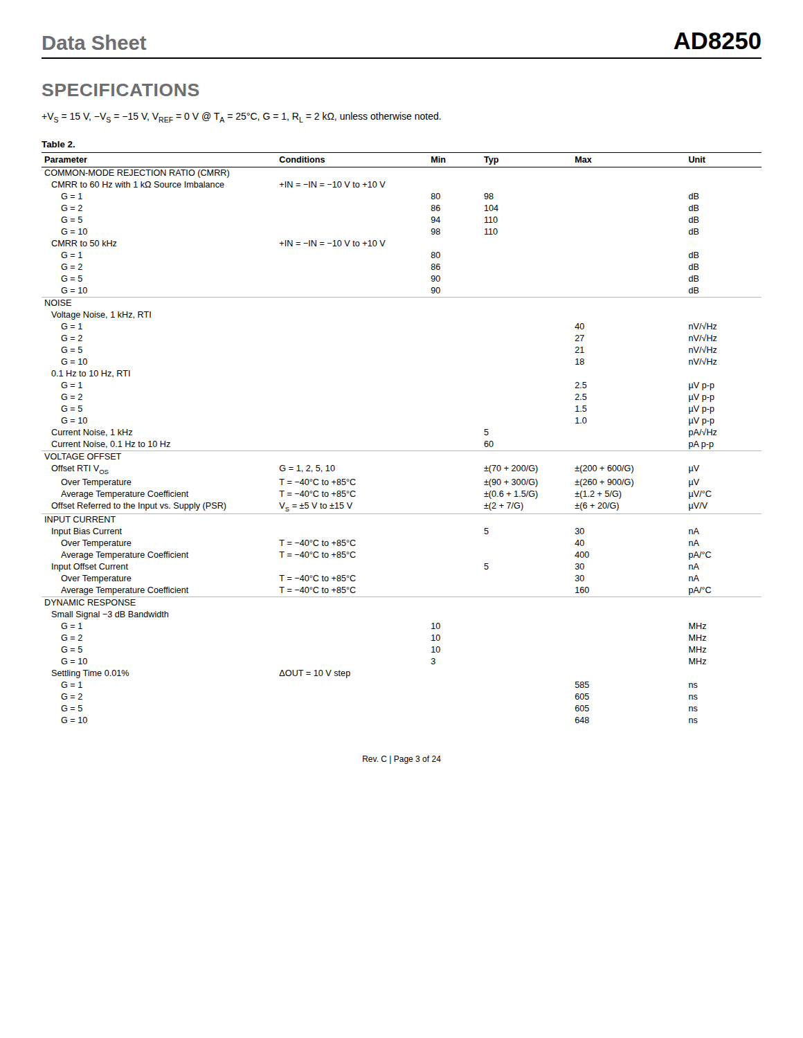Data Sheet
AD8250
SPECIFICATIONS
+VS = 15 V, −VS = −15 V, VREF = 0 V @ TA = 25°C, G = 1, RL = 2 kΩ, unless otherwise noted.
Table 2.
| Parameter | Conditions | Min | Typ | Max | Unit |
| --- | --- | --- | --- | --- | --- |
| COMMON-MODE REJECTION RATIO (CMRR) | | | | | |
| CMRR to 60 Hz with 1 kΩ Source Imbalance | +IN = −IN = −10 V to +10 V | | | | |
| G = 1 | | 80 | 98 | | dB |
| G = 2 | | 86 | 104 | | dB |
| G = 5 | | 94 | 110 | | dB |
| G = 10 | | 98 | 110 | | dB |
| CMRR to 50 kHz | +IN = −IN = −10 V to +10 V | | | | |
| G = 1 | | 80 | | | dB |
| G = 2 | | 86 | | | dB |
| G = 5 | | 90 | | | dB |
| G = 10 | | 90 | | | dB |
| NOISE | | | | | |
| Voltage Noise, 1 kHz, RTI | | | | | |
| G = 1 | | | | 40 | nV/√Hz |
| G = 2 | | | | 27 | nV/√Hz |
| G = 5 | | | | 21 | nV/√Hz |
| G = 10 | | | | 18 | nV/√Hz |
| 0.1 Hz to 10 Hz, RTI | | | | | |
| G = 1 | | | | 2.5 | µV p-p |
| G = 2 | | | | 2.5 | µV p-p |
| G = 5 | | | | 1.5 | µV p-p |
| G = 10 | | | | 1.0 | µV p-p |
| Current Noise, 1 kHz | | | 5 | | pA/√Hz |
| Current Noise, 0.1 Hz to 10 Hz | | | 60 | | pA p-p |
| VOLTAGE OFFSET | | | | | |
| Offset RTI V OS | G = 1, 2, 5, 10 | | ±(70 + 200/G) | ±(200 + 600/G) | µV |
| Over Temperature | T = −40°C to +85°C | | ±(90 + 300/G) | ±(260 + 900/G) | µV |
| Average Temperature Coefficient | T = −40°C to +85°C | | ±(0.6 + 1.5/G) | ±(1.2 + 5/G) | µV/°C |
| Offset Referred to the Input vs. Supply (PSR) | V S = ±5 V to ±15 V | | ±(2 + 7/G) | ±(6 + 20/G) | µV/V |
| INPUT CURRENT | | | | | |
| Input Bias Current | | | 5 | 30 | nA |
| Over Temperature | T = −40°C to +85°C | | | 40 | nA |
| Average Temperature Coefficient | T = −40°C to +85°C | | | 400 | pA/°C |
| Input Offset Current | | | 5 | 30 | nA |
| Over Temperature | T = −40°C to +85°C | | | 30 | nA |
| Average Temperature Coefficient | T = −40°C to +85°C | | | 160 | pA/°C |
| DYNAMIC RESPONSE | | | | | |
| Small Signal −3 dB Bandwidth | | | | | |
| G = 1 | | 10 | | | MHz |
| G = 2 | | 10 | | | MHz |
| G = 5 | | 10 | | | MHz |
| G = 10 | | 3 | | | MHz |
| Settling Time 0.01% | ΔOUT = 10 V step | | | | |
| G = 1 | | | | 585 | ns |
| G = 2 | | | | 605 | ns |
| G = 5 | | | | 605 | ns |
| G = 10 | | | | 648 | ns |
Rev. C | Page 3 of 24